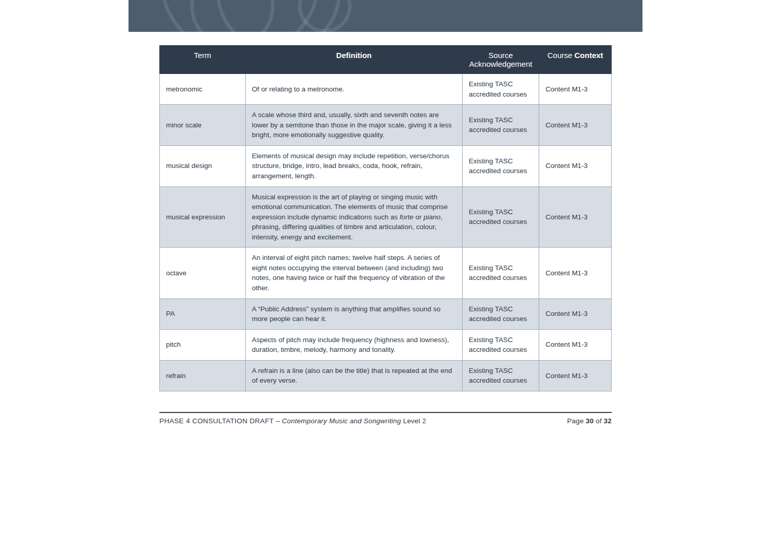| Term | Definition | Source Acknowledgement | Course Context |
| --- | --- | --- | --- |
| metronomic | Of or relating to a metronome. | Existing TASC accredited courses | Content M1-3 |
| minor scale | A scale whose third and, usually, sixth and seventh notes are lower by a semitone than those in the major scale, giving it a less bright, more emotionally suggestive quality. | Existing TASC accredited courses | Content M1-3 |
| musical design | Elements of musical design may include repetition, verse/chorus structure, bridge, intro, lead breaks, coda, hook, refrain, arrangement, length. | Existing TASC accredited courses | Content M1-3 |
| musical expression | Musical expression is the art of playing or singing music with emotional communication. The elements of music that comprise expression include dynamic indications such as forte or piano , phrasing, differing qualities of timbre and articulation, colour, intensity, energy and excitement. | Existing TASC accredited courses | Content M1-3 |
| octave | An interval of eight pitch names; twelve half steps. A series of eight notes occupying the interval between (and including) two notes, one having twice or half the frequency of vibration of the other. | Existing TASC accredited courses | Content M1-3 |
| PA | A “Public Address” system is anything that amplifies sound so more people can hear it. | Existing TASC accredited courses | Content M1-3 |
| pitch | Aspects of pitch may include frequency (highness and lowness), duration, timbre, melody, harmony and tonality. | Existing TASC accredited courses | Content M1-3 |
| refrain | A refrain is a line (also can be the title) that is repeated at the end of every verse. | Existing TASC accredited courses | Content M1-3 |
PHASE 4 CONSULTATION DRAFT – Contemporary Music and Songwriting Level 2
Page 30 of 32